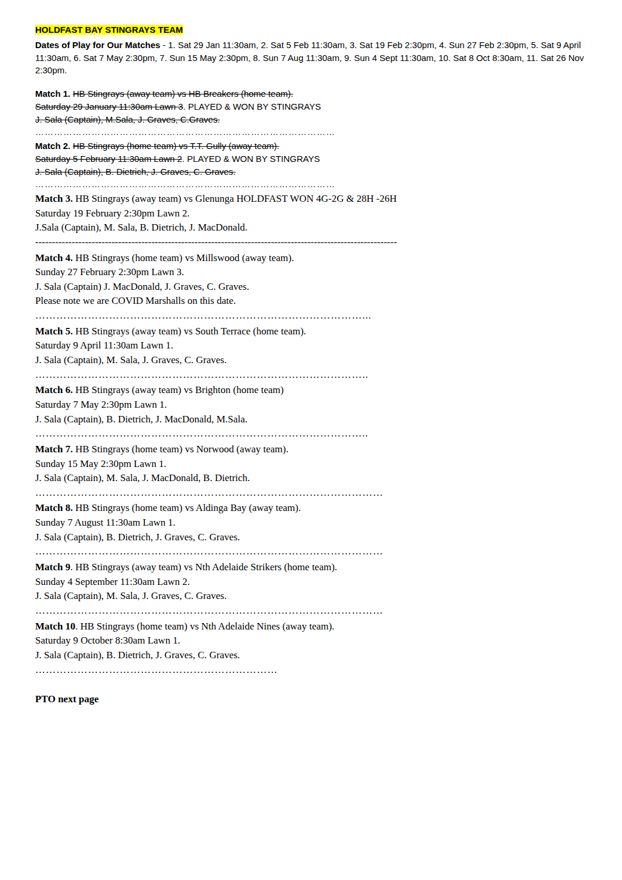HOLDFAST BAY STINGRAYS TEAM
Dates of Play for Our Matches - 1. Sat 29 Jan 11:30am, 2. Sat 5 Feb 11:30am, 3. Sat 19 Feb 2:30pm, 4. Sun 27 Feb 2:30pm, 5. Sat 9 April 11:30am, 6. Sat 7 May 2:30pm, 7. Sun 15 May 2:30pm, 8. Sun 7 Aug 11:30am, 9. Sun 4 Sept 11:30am, 10. Sat 8 Oct 8:30am, 11. Sat 26 Nov 2:30pm.
Match 1. HB Stingrays (away team) vs HB Breakers (home team).
Saturday 29 January 11:30am Lawn 3. PLAYED & WON BY STINGRAYS
J. Sala (Captain), M.Sala, J. Graves, C.Graves.
……………………………………………………………………………………
Match 2. HB Stingrays (home team) vs T.T. Gully (away team).
Saturday 5 February 11:30am Lawn 2. PLAYED & WON BY STINGRAYS
J. Sala (Captain), B. Dietrich, J. Graves, C. Graves.
……………………………………………………………………………………
Match 3. HB Stingrays (away team) vs Glenunga HOLDFAST WON 4G-2G & 28H -26H
Saturday 19 February 2:30pm Lawn 2.
J.Sala (Captain), M. Sala, B. Dietrich, J. MacDonald.
-------------------------------------------------------------------------------------------------------------
Match 4. HB Stingrays (home team) vs Millswood (away team).
Sunday 27 February 2:30pm Lawn 3.
J. Sala (Captain) J. MacDonald, J. Graves, C. Graves.
Please note we are COVID Marshalls on this date.
…………………………………………………………………………………...
Match 5. HB Stingrays (away team) vs South Terrace (home team).
Saturday 9 April 11:30am Lawn 1.
J. Sala (Captain), M. Sala, J. Graves, C. Graves.
…………………………………………………………………………………..
Match 6. HB Stingrays (away team) vs Brighton (home team)
Saturday 7 May 2:30pm Lawn 1.
J. Sala (Captain), B. Dietrich, J. MacDonald, M.Sala.
…………………………………………………………………………………..
Match 7. HB Stingrays (home team) vs Norwood (away team).
Sunday 15 May 2:30pm Lawn 1.
J. Sala (Captain), M. Sala, J. MacDonald, B. Dietrich.
………………………………………………………………………………………
Match 8. HB Stingrays (home team) vs Aldinga Bay (away team).
Sunday 7 August 11:30am Lawn 1.
J. Sala (Captain), B. Dietrich, J. Graves, C. Graves.
………………………………………………………………………………………
Match 9. HB Stingrays (away team) vs Nth Adelaide Strikers (home team).
Sunday 4 September 11:30am Lawn 2.
J. Sala (Captain), M. Sala, J. Graves, C. Graves.
………………………………………………………………………………………
Match 10. HB Stingrays (home team) vs Nth Adelaide Nines (away team).
Saturday 9 October 8:30am Lawn 1.
J. Sala (Captain), B. Dietrich, J. Graves, C. Graves.
……………………………………………………………
PTO next page